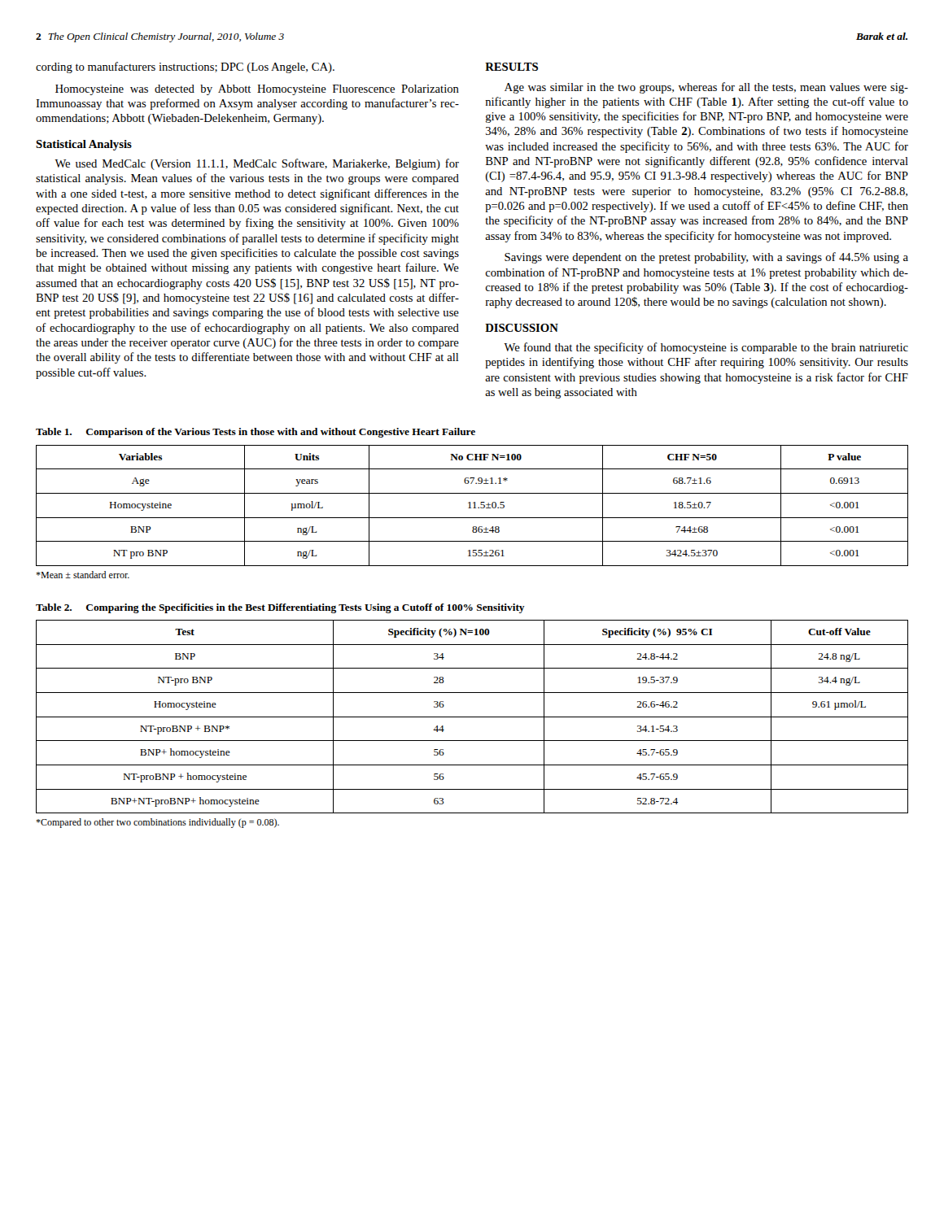2 The Open Clinical Chemistry Journal, 2010, Volume 3
Barak et al.
cording to manufacturers instructions; DPC (Los Angele, CA).
Homocysteine was detected by Abbott Homocysteine Fluorescence Polarization Immunoassay that was preformed on Axsym analyser according to manufacturer’s recommendations; Abbott (Wiebaden-Delekenheim, Germany).
Statistical Analysis
We used MedCalc (Version 11.1.1, MedCalc Software, Mariakerke, Belgium) for statistical analysis. Mean values of the various tests in the two groups were compared with a one sided t-test, a more sensitive method to detect significant differences in the expected direction. A p value of less than 0.05 was considered significant. Next, the cut off value for each test was determined by fixing the sensitivity at 100%. Given 100% sensitivity, we considered combinations of parallel tests to determine if specificity might be increased. Then we used the given specificities to calculate the possible cost savings that might be obtained without missing any patients with congestive heart failure. We assumed that an echocardiography costs 420 US$ [15], BNP test 32 US$ [15], NT pro-BNP test 20 US$ [9], and homocysteine test 22 US$ [16] and calculated costs at different pretest probabilities and savings comparing the use of blood tests with selective use of echocardiography to the use of echocardiography on all patients. We also compared the areas under the receiver operator curve (AUC) for the three tests in order to compare the overall ability of the tests to differentiate between those with and without CHF at all possible cut-off values.
RESULTS
Age was similar in the two groups, whereas for all the tests, mean values were significantly higher in the patients with CHF (Table 1). After setting the cut-off value to give a 100% sensitivity, the specificities for BNP, NT-pro BNP, and homocysteine were 34%, 28% and 36% respectivity (Table 2). Combinations of two tests if homocysteine was included increased the specificity to 56%, and with three tests 63%. The AUC for BNP and NT-proBNP were not significantly different (92.8, 95% confidence interval (CI) =87.4-96.4, and 95.9, 95% CI 91.3-98.4 respectively) whereas the AUC for BNP and NT-proBNP tests were superior to homocysteine, 83.2% (95% CI 76.2-88.8, p=0.026 and p=0.002 respectively). If we used a cutoff of EF<45% to define CHF, then the specificity of the NT-proBNP assay was increased from 28% to 84%, and the BNP assay from 34% to 83%, whereas the specificity for homocysteine was not improved.
Savings were dependent on the pretest probability, with a savings of 44.5% using a combination of NT-proBNP and homocysteine tests at 1% pretest probability which decreased to 18% if the pretest probability was 50% (Table 3). If the cost of echocardiography decreased to around 120$, there would be no savings (calculation not shown).
DISCUSSION
We found that the specificity of homocysteine is comparable to the brain natriuretic peptides in identifying those without CHF after requiring 100% sensitivity. Our results are consistent with previous studies showing that homocysteine is a risk factor for CHF as well as being associated with
Table 1. Comparison of the Various Tests in those with and without Congestive Heart Failure
| Variables | Units | No CHF N=100 | CHF N=50 | P value |
| --- | --- | --- | --- | --- |
| Age | years | 67.9±1.1* | 68.7±1.6 | 0.6913 |
| Homocysteine | µmol/L | 11.5±0.5 | 18.5±0.7 | <0.001 |
| BNP | ng/L | 86±48 | 744±68 | <0.001 |
| NT pro BNP | ng/L | 155±261 | 3424.5±370 | <0.001 |
*Mean ± standard error.
Table 2. Comparing the Specificities in the Best Differentiating Tests Using a Cutoff of 100% Sensitivity
| Test | Specificity (%) N=100 | Specificity (%) 95% CI | Cut-off Value |
| --- | --- | --- | --- |
| BNP | 34 | 24.8-44.2 | 24.8 ng/L |
| NT-pro BNP | 28 | 19.5-37.9 | 34.4 ng/L |
| Homocysteine | 36 | 26.6-46.2 | 9.61 µmol/L |
| NT-proBNP + BNP* | 44 | 34.1-54.3 | |
| BNP+ homocysteine | 56 | 45.7-65.9 | |
| NT-proBNP + homocysteine | 56 | 45.7-65.9 | |
| BNP+NT-proBNP+ homocysteine | 63 | 52.8-72.4 | |
*Compared to other two combinations individually (p = 0.08).